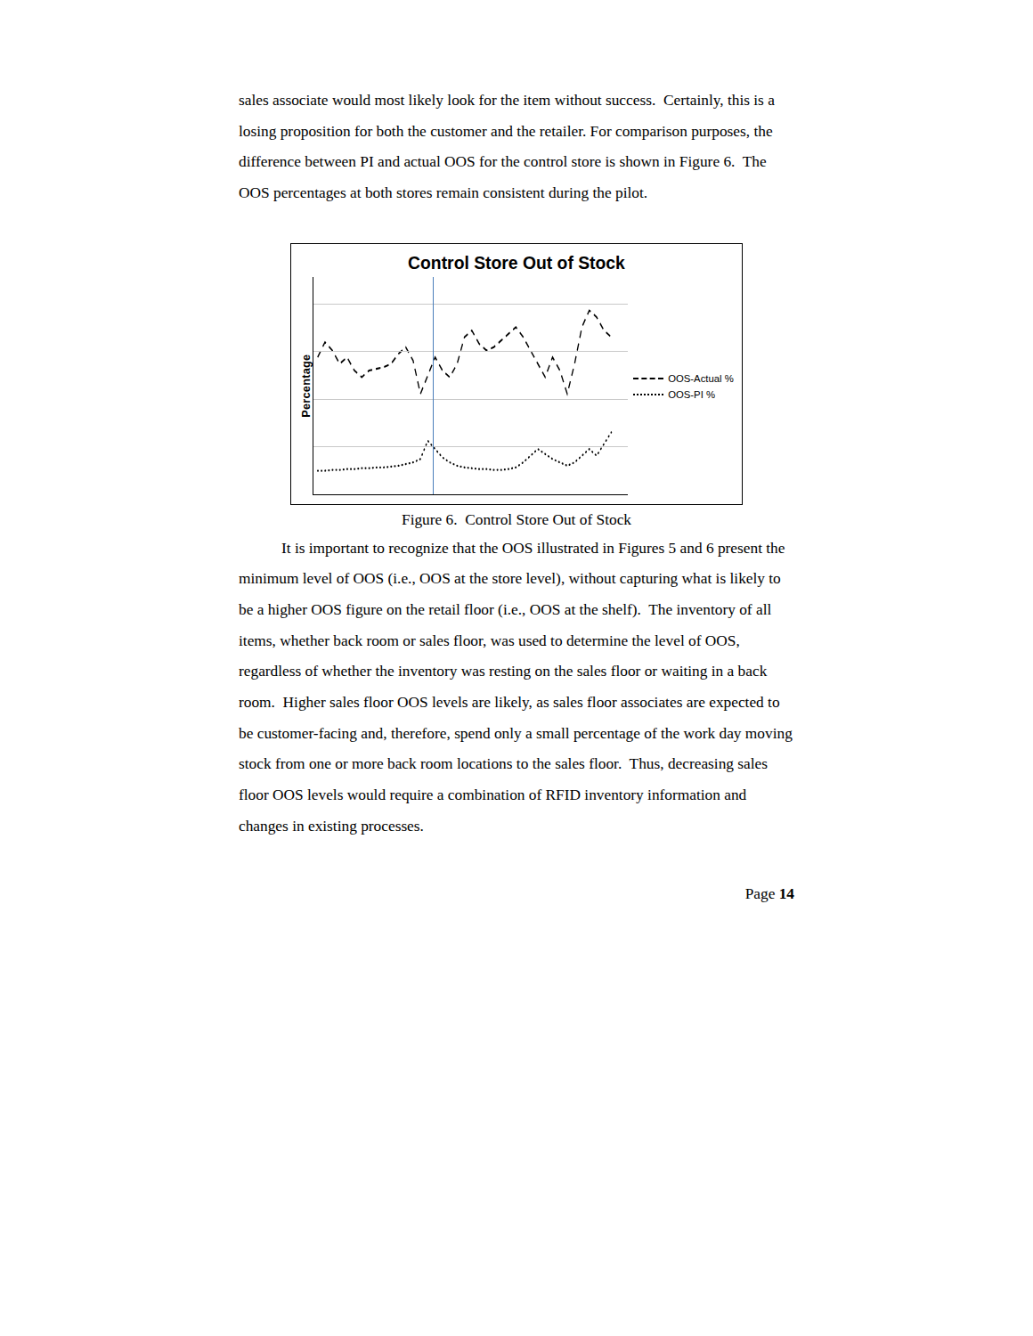sales associate would most likely look for the item without success. Certainly, this is a losing proposition for both the customer and the retailer. For comparison purposes, the difference between PI and actual OOS for the control store is shown in Figure 6. The OOS percentages at both stores remain consistent during the pilot.
Control Store Out of Stock
Percentage
OOS-Actual %
OOS-PI %
Figure 6. Control Store Out of Stock
It is important to recognize that the OOS illustrated in Figures 5 and 6 present the minimum level of OOS (i.e., OOS at the store level), without capturing what is likely to be a higher OOS figure on the retail floor (i.e., OOS at the shelf). The inventory of all items, whether back room or sales floor, was used to determine the level of OOS, regardless of whether the inventory was resting on the sales floor or waiting in a back room. Higher sales floor OOS levels are likely, as sales floor associates are expected to be customer-facing and, therefore, spend only a small percentage of the work day moving stock from one or more back room locations to the sales floor. Thus, decreasing sales floor OOS levels would require a combination of RFID inventory information and changes in existing processes.
Page 14